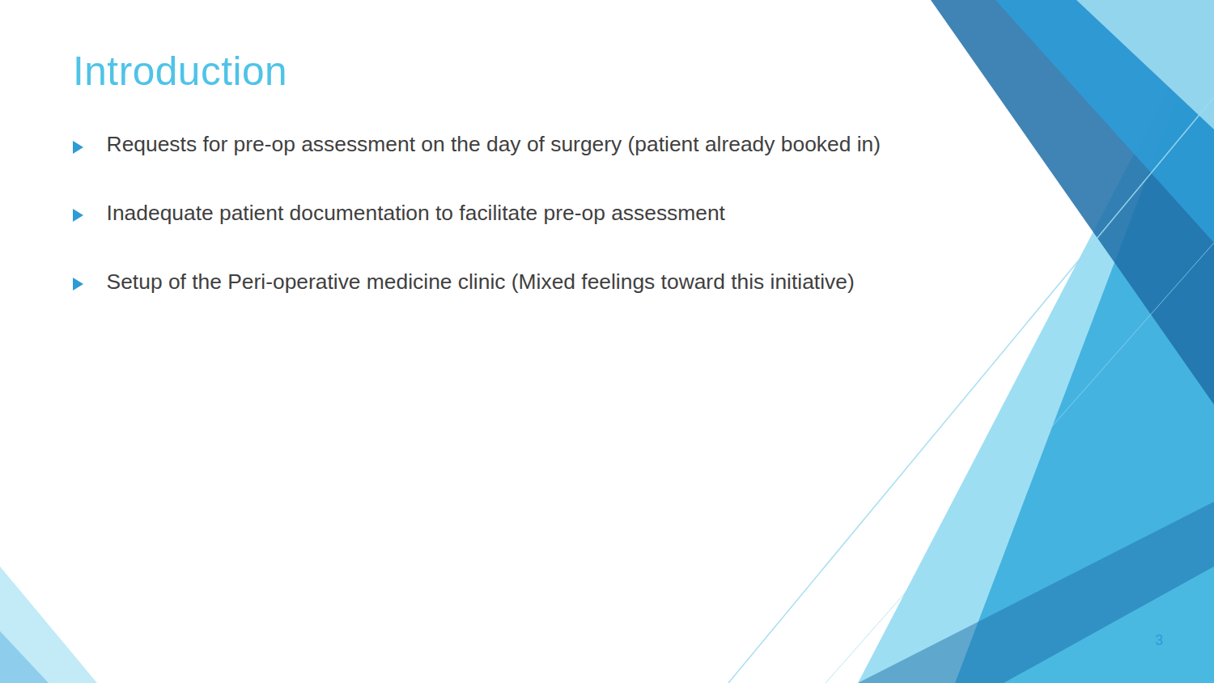Introduction
Requests for pre-op assessment on the day of surgery (patient already booked in)
Inadequate patient documentation to facilitate pre-op assessment
Setup of the Peri-operative medicine clinic (Mixed feelings toward this initiative)
3